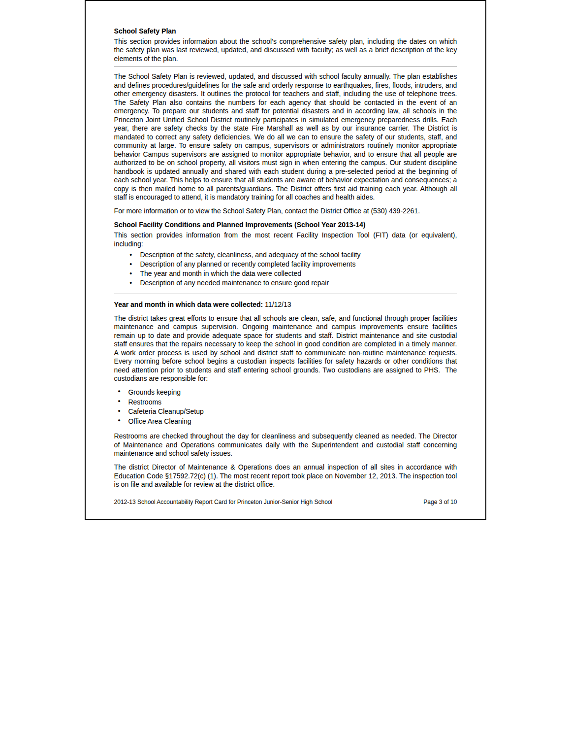School Safety Plan
This section provides information about the school’s comprehensive safety plan, including the dates on which the safety plan was last reviewed, updated, and discussed with faculty; as well as a brief description of the key elements of the plan.
The School Safety Plan is reviewed, updated, and discussed with school faculty annually. The plan establishes and defines procedures/guidelines for the safe and orderly response to earthquakes, fires, floods, intruders, and other emergency disasters. It outlines the protocol for teachers and staff, including the use of telephone trees. The Safety Plan also contains the numbers for each agency that should be contacted in the event of an emergency. To prepare our students and staff for potential disasters and in according law, all schools in the Princeton Joint Unified School District routinely participates in simulated emergency preparedness drills. Each year, there are safety checks by the state Fire Marshall as well as by our insurance carrier. The District is mandated to correct any safety deficiencies. We do all we can to ensure the safety of our students, staff, and community at large. To ensure safety on campus, supervisors or administrators routinely monitor appropriate behavior Campus supervisors are assigned to monitor appropriate behavior, and to ensure that all people are authorized to be on school property, all visitors must sign in when entering the campus. Our student discipline handbook is updated annually and shared with each student during a pre-selected period at the beginning of each school year. This helps to ensure that all students are aware of behavior expectation and consequences; a copy is then mailed home to all parents/guardians. The District offers first aid training each year. Although all staff is encouraged to attend, it is mandatory training for all coaches and health aides.
For more information or to view the School Safety Plan, contact the District Office at (530) 439-2261.
School Facility Conditions and Planned Improvements (School Year 2013-14)
This section provides information from the most recent Facility Inspection Tool (FIT) data (or equivalent), including:
Description of the safety, cleanliness, and adequacy of the school facility
Description of any planned or recently completed facility improvements
The year and month in which the data were collected
Description of any needed maintenance to ensure good repair
Year and month in which data were collected: 11/12/13
The district takes great efforts to ensure that all schools are clean, safe, and functional through proper facilities maintenance and campus supervision. Ongoing maintenance and campus improvements ensure facilities remain up to date and provide adequate space for students and staff. District maintenance and site custodial staff ensures that the repairs necessary to keep the school in good condition are completed in a timely manner. A work order process is used by school and district staff to communicate non-routine maintenance requests. Every morning before school begins a custodian inspects facilities for safety hazards or other conditions that need attention prior to students and staff entering school grounds. Two custodians are assigned to PHS. The custodians are responsible for:
Grounds keeping
Restrooms
Cafeteria Cleanup/Setup
Office Area Cleaning
Restrooms are checked throughout the day for cleanliness and subsequently cleaned as needed. The Director of Maintenance and Operations communicates daily with the Superintendent and custodial staff concerning maintenance and school safety issues.
The district Director of Maintenance & Operations does an annual inspection of all sites in accordance with Education Code §17592.72(c) (1). The most recent report took place on November 12, 2013. The inspection tool is on file and available for review at the district office.
2012-13 School Accountability Report Card for Princeton Junior-Senior High School
Page 3 of 10